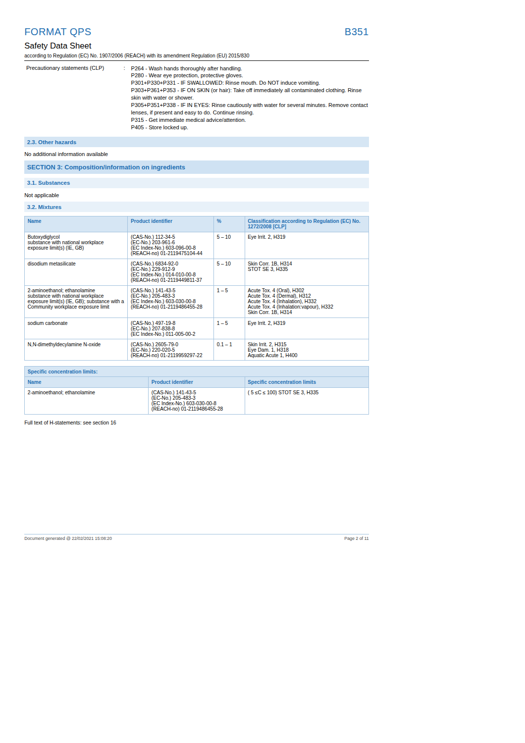FORMAT QPS
B351
Safety Data Sheet
according to Regulation (EC) No. 1907/2006 (REACH) with its amendment Regulation (EU) 2015/830
Precautionary statements (CLP)
:
P264 - Wash hands thoroughly after handling.
P280 - Wear eye protection, protective gloves.
P301+P330+P331 - IF SWALLOWED: Rinse mouth. Do NOT induce vomiting.
P303+P361+P353 - IF ON SKIN (or hair): Take off immediately all contaminated clothing. Rinse skin with water or shower.
P305+P351+P338 - IF IN EYES: Rinse cautiously with water for several minutes. Remove contact lenses, if present and easy to do. Continue rinsing.
P315 - Get immediate medical advice/attention.
P405 - Store locked up.
2.3. Other hazards
No additional information available
SECTION 3: Composition/information on ingredients
3.1. Substances
Not applicable
3.2. Mixtures
| Name | Product identifier | % | Classification according to Regulation (EC) No. 1272/2008 [CLP] |
| --- | --- | --- | --- |
| Butoxydiglycol substance with national workplace exposure limit(s) (IE, GB) | (CAS-No.) 112-34-5 (EC-No.) 203-961-6 (EC Index-No.) 603-096-00-8 (REACH-no) 01-2119475104-44 | 5 – 10 | Eye Irrit. 2, H319 |
| disodium metasilicate | (CAS-No.) 6834-92-0 (EC-No.) 229-912-9 (EC Index-No.) 014-010-00-8 (REACH-no) 01-2119449811-37 | 5 – 10 | Skin Corr. 1B, H314 STOT SE 3, H335 |
| 2-aminoethanol; ethanolamine substance with national workplace exposure limit(s) (IE, GB); substance with a Community workplace exposure limit | (CAS-No.) 141-43-5 (EC-No.) 205-483-3 (EC Index-No.) 603-030-00-8 (REACH-no) 01-2119486455-28 | 1 – 5 | Acute Tox. 4 (Oral), H302 Acute Tox. 4 (Dermal), H312 Acute Tox. 4 (Inhalation), H332 Acute Tox. 4 (Inhalation:vapour), H332 Skin Corr. 1B, H314 |
| sodium carbonate | (CAS-No.) 497-19-8 (EC-No.) 207-838-8 (EC Index-No.) 011-005-00-2 | 1 – 5 | Eye Irrit. 2, H319 |
| N,N-dimethyldecylamine N-oxide | (CAS-No.) 2605-79-0 (EC-No.) 220-020-5 (REACH-no) 01-2119959297-22 | 0.1 – 1 | Skin Irrit. 2, H315 Eye Dam. 1, H318 Aquatic Acute 1, H400 |
| Specific concentration limits: |
| Name | Product identifier | Specific concentration limits |
| 2-aminoethanol; ethanolamine | (CAS-No.) 141-43-5 (EC-No.) 205-483-3 (EC Index-No.) 603-030-00-8 (REACH-no) 01-2119486455-28 | ( 5 ≤C ≤ 100) STOT SE 3, H335 |
Full text of H-statements: see section 16
Document generated @ 22/02/2021 15:08:20
Page 2 of 11